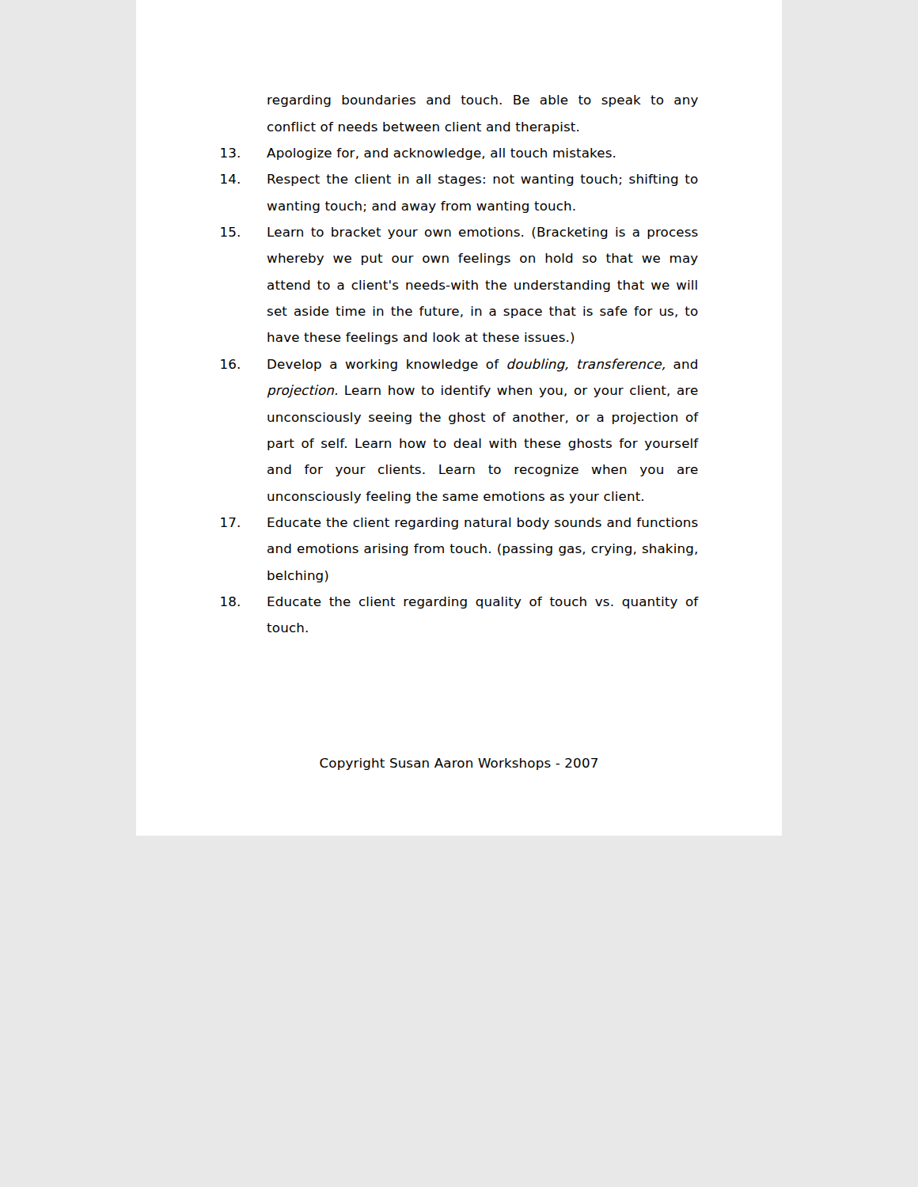regarding boundaries and touch. Be able to speak to any conflict of needs between client and therapist.
13. Apologize for, and acknowledge, all touch mistakes.
14. Respect the client in all stages: not wanting touch; shifting to wanting touch; and away from wanting touch.
15. Learn to bracket your own emotions. (Bracketing is a process whereby we put our own feelings on hold so that we may attend to a client's needs-with the understanding that we will set aside time in the future, in a space that is safe for us, to have these feelings and look at these issues.)
16. Develop a working knowledge of doubling, transference, and projection. Learn how to identify when you, or your client, are unconsciously seeing the ghost of another, or a projection of part of self. Learn how to deal with these ghosts for yourself and for your clients. Learn to recognize when you are unconsciously feeling the same emotions as your client.
17. Educate the client regarding natural body sounds and functions and emotions arising from touch. (passing gas, crying, shaking, belching)
18. Educate the client regarding quality of touch vs. quantity of touch.
Copyright Susan Aaron Workshops - 2007